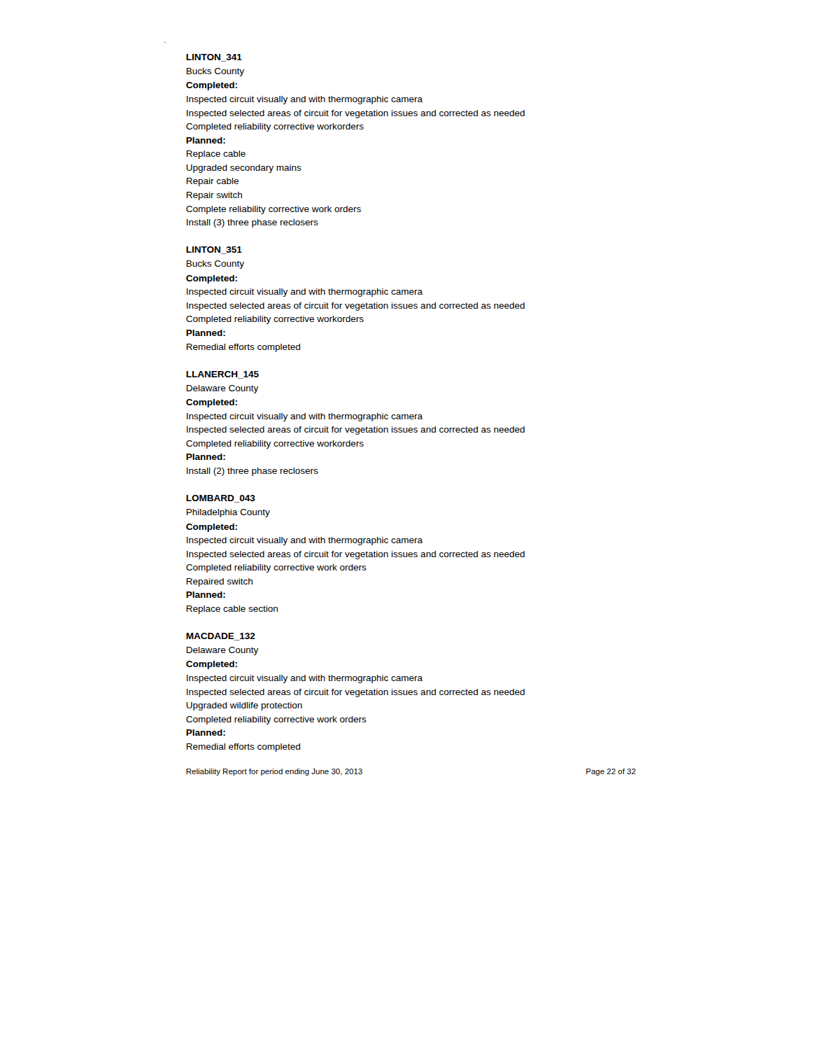.
LINTON_341
Bucks County
Completed:
Inspected circuit visually and with thermographic camera
Inspected selected areas of circuit for vegetation issues and corrected as needed
Completed reliability corrective workorders
Planned:
Replace cable
Upgraded secondary mains
Repair cable
Repair switch
Complete reliability corrective work orders
Install (3) three phase reclosers
LINTON_351
Bucks County
Completed:
Inspected circuit visually and with thermographic camera
Inspected selected areas of circuit for vegetation issues and corrected as needed
Completed reliability corrective workorders
Planned:
Remedial efforts completed
LLANERCH_145
Delaware County
Completed:
Inspected circuit visually and with thermographic camera
Inspected selected areas of circuit for vegetation issues and corrected as needed
Completed reliability corrective workorders
Planned:
Install (2) three phase reclosers
LOMBARD_043
Philadelphia County
Completed:
Inspected circuit visually and with thermographic camera
Inspected selected areas of circuit for vegetation issues and corrected as needed
Completed reliability corrective work orders
Repaired switch
Planned:
Replace cable section
MACDADE_132
Delaware County
Completed:
Inspected circuit visually and with thermographic camera
Inspected selected areas of circuit for vegetation issues and corrected as needed
Upgraded wildlife protection
Completed reliability corrective work orders
Planned:
Remedial efforts completed
Reliability Report for period ending June 30, 2013 Page 22 of 32